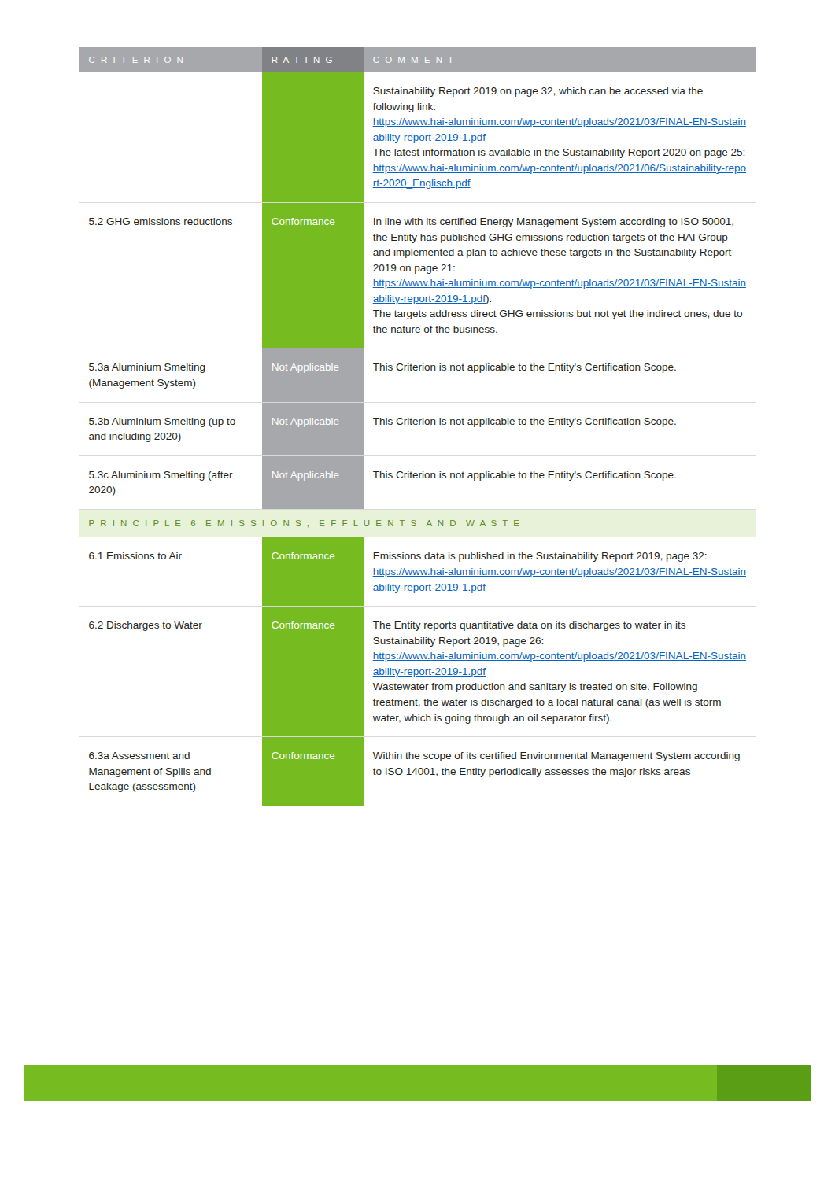| C R I T E R I O N | R A T I N G | C O M M E N T |
| --- | --- | --- |
| | | Sustainability Report 2019 on page 32, which can be accessed via the following link: https://www.hai-aluminium.com/wp-content/uploads/2021/03/FINAL-EN-Sustainability-report-2019-1.pdf The latest information is available in the Sustainability Report 2020 on page 25: https://www.hai-aluminium.com/wp-content/uploads/2021/06/Sustainability-report-2020_Englisch.pdf |
| 5.2 GHG emissions reductions | Conformance | In line with its certified Energy Management System according to ISO 50001, the Entity has published GHG emissions reduction targets of the HAI Group and implemented a plan to achieve these targets in the Sustainability Report 2019 on page 21: https://www.hai-aluminium.com/wp-content/uploads/2021/03/FINAL-EN-Sustainability-report-2019-1.pdf ). The targets address direct GHG emissions but not yet the indirect ones, due to the nature of the business. |
| 5.3a Aluminium Smelting (Management System) | Not Applicable | This Criterion is not applicable to the Entity's Certification Scope. |
| 5.3b Aluminium Smelting (up to and including 2020) | Not Applicable | This Criterion is not applicable to the Entity's Certification Scope. |
| 5.3c Aluminium Smelting (after 2020) | Not Applicable | This Criterion is not applicable to the Entity's Certification Scope. |
| P R I N C I P L E 6 E M I S S I O N S , E F F L U E N T S A N D W A S T E |
| 6.1 Emissions to Air | Conformance | Emissions data is published in the Sustainability Report 2019, page 32: https://www.hai-aluminium.com/wp-content/uploads/2021/03/FINAL-EN-Sustainability-report-2019-1.pdf |
| 6.2 Discharges to Water | Conformance | The Entity reports quantitative data on its discharges to water in its Sustainability Report 2019, page 26: https://www.hai-aluminium.com/wp-content/uploads/2021/03/FINAL-EN-Sustainability-report-2019-1.pdf Wastewater from production and sanitary is treated on site. Following treatment, the water is discharged to a local natural canal (as well is storm water, which is going through an oil separator first). |
| 6.3a Assessment and Management of Spills and Leakage (assessment) | Conformance | Within the scope of its certified Environmental Management System according to ISO 14001, the Entity periodically assesses the major risks areas |